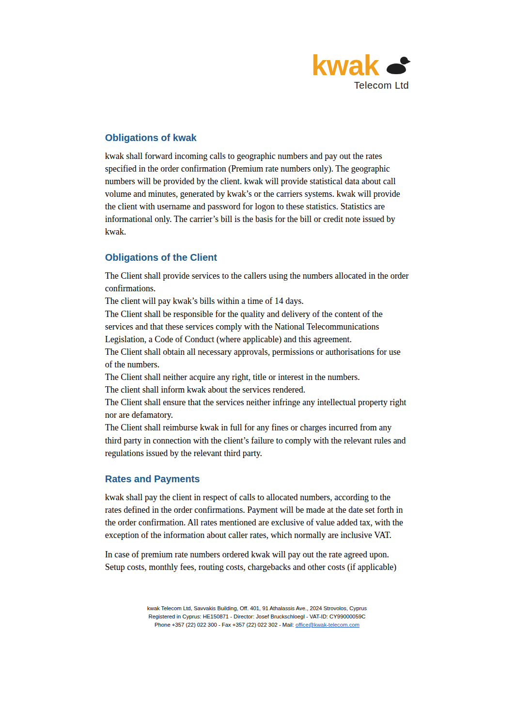kwak
Telecom Ltd
Obligations of kwak
kwak shall forward incoming calls to geographic numbers and pay out the rates specified in the order confirmation (Premium rate numbers only). The geographic numbers will be provided by the client. kwak will provide statistical data about call volume and minutes, generated by kwak’s or the carriers systems. kwak will provide the client with username and password for logon to these statistics. Statistics are informational only. The carrier’s bill is the basis for the bill or credit note issued by kwak.
Obligations of the Client
The Client shall provide services to the callers using the numbers allocated in the order confirmations.
The client will pay kwak’s bills within a time of 14 days.
The Client shall be responsible for the quality and delivery of the content of the services and that these services comply with the National Telecommunications Legislation, a Code of Conduct (where applicable) and this agreement.
The Client shall obtain all necessary approvals, permissions or authorisations for use of the numbers.
The Client shall neither acquire any right, title or interest in the numbers.
The client shall inform kwak about the services rendered.
The Client shall ensure that the services neither infringe any intellectual property right nor are defamatory.
The Client shall reimburse kwak in full for any fines or charges incurred from any third party in connection with the client’s failure to comply with the relevant rules and regulations issued by the relevant third party.
Rates and Payments
kwak shall pay the client in respect of calls to allocated numbers, according to the rates defined in the order confirmations. Payment will be made at the date set forth in the order confirmation. All rates mentioned are exclusive of value added tax, with the exception of the information about caller rates, which normally are inclusive VAT.
In case of premium rate numbers ordered kwak will pay out the rate agreed upon. Setup costs, monthly fees, routing costs, chargebacks and other costs (if applicable)
kwak Telecom Ltd, Savvakis Building, Off. 401, 91 Athalassis Ave., 2024 Strovolos, Cyprus
Registered in Cyprus: HE150871 - Director: Josef Bruckschloegl - VAT-ID: CY99000059C
Phone +357 (22) 022 300 - Fax +357 (22) 022 302 - Mail: office@kwak-telecom.com